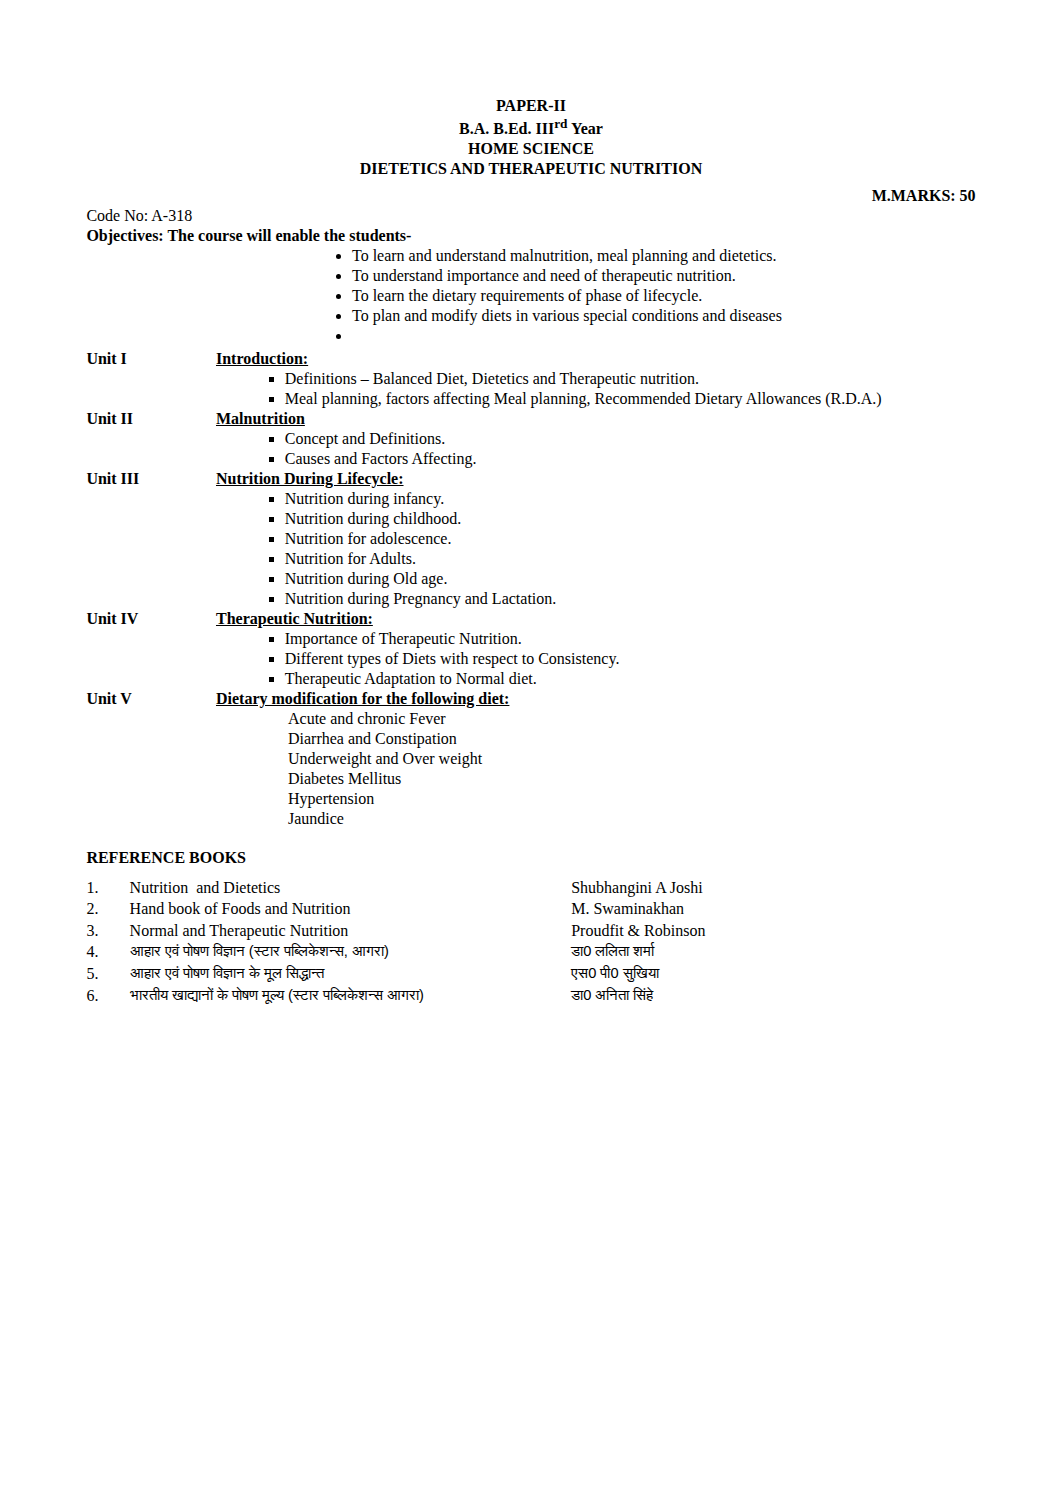PAPER-II
B.A. B.Ed. IIIrd Year
HOME SCIENCE
DIETETICS AND THERAPEUTIC NUTRITION
M.MARKS: 50
Code No: A-318
Objectives: The course will enable the students-
To learn and understand malnutrition, meal planning and dietetics.
To understand importance and need of therapeutic nutrition.
To learn the dietary requirements of phase of lifecycle.
To plan and modify diets in various special conditions and diseases
| Unit I | Introduction: Definitions – Balanced Diet, Dietetics and Therapeutic nutrition. Meal planning, factors affecting Meal planning, Recommended Dietary Allowances (R.D.A.) |
| Unit II | Malnutrition Concept and Definitions. Causes and Factors Affecting. |
| Unit III | Nutrition During Lifecycle: Nutrition during infancy. Nutrition during childhood. Nutrition for adolescence. Nutrition for Adults. Nutrition during Old age. Nutrition during Pregnancy and Lactation. |
| Unit IV | Therapeutic Nutrition: Importance of Therapeutic Nutrition. Different types of Diets with respect to Consistency. Therapeutic Adaptation to Normal diet. |
| Unit V | Dietary modification for the following diet: Acute and chronic Fever Diarrhea and Constipation Underweight and Over weight Diabetes Mellitus Hypertension Jaundice |
REFERENCE BOOKS
| 1. | Nutrition and Dietetics | Shubhangini A Joshi |
| 2. | Hand book of Foods and Nutrition | M. Swaminakhan |
| 3. | Normal and Therapeutic Nutrition | Proudfit & Robinson |
| 4. | आहार एवं पोषण विज्ञान (स्टार पब्लिकेशन्स, आगरा) | डा0 ललिता शर्मा |
| 5. | आहार एवं पोषण विज्ञान के मूल सिद्धान्त | एस0 पी0 सुखिया |
| 6. | भारतीय खाद्यानों के पोषण मूल्य (स्टार पब्लिकेशन्स आगरा) | डा0 अनिता सिंहे |